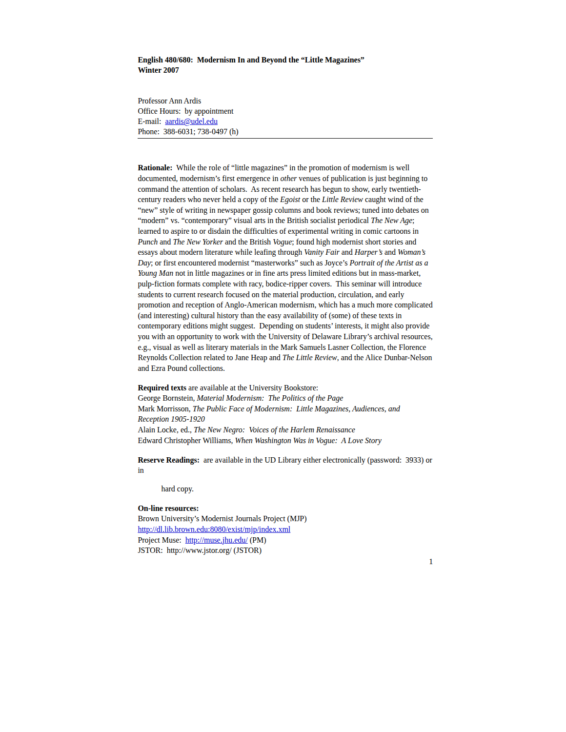English 480/680: Modernism In and Beyond the “Little Magazines”
Winter 2007
Professor Ann Ardis
Office Hours: by appointment
E-mail: aardis@udel.edu
Phone: 388-6031; 738-0497 (h)
Rationale: While the role of “little magazines” in the promotion of modernism is well documented, modernism’s first emergence in other venues of publication is just beginning to command the attention of scholars. As recent research has begun to show, early twentieth-century readers who never held a copy of the Egoist or the Little Review caught wind of the “new” style of writing in newspaper gossip columns and book reviews; tuned into debates on “modern” vs. “contemporary” visual arts in the British socialist periodical The New Age; learned to aspire to or disdain the difficulties of experimental writing in comic cartoons in Punch and The New Yorker and the British Vogue; found high modernist short stories and essays about modern literature while leafing through Vanity Fair and Harper’s and Woman’s Day; or first encountered modernist “masterworks” such as Joyce’s Portrait of the Artist as a Young Man not in little magazines or in fine arts press limited editions but in mass-market, pulp-fiction formats complete with racy, bodice-ripper covers. This seminar will introduce students to current research focused on the material production, circulation, and early promotion and reception of Anglo-American modernism, which has a much more complicated (and interesting) cultural history than the easy availability of (some) of these texts in contemporary editions might suggest. Depending on students’ interests, it might also provide you with an opportunity to work with the University of Delaware Library’s archival resources, e.g., visual as well as literary materials in the Mark Samuels Lasner Collection, the Florence Reynolds Collection related to Jane Heap and The Little Review, and the Alice Dunbar-Nelson and Ezra Pound collections.
Required texts are available at the University Bookstore:
George Bornstein, Material Modernism: The Politics of the Page
Mark Morrisson, The Public Face of Modernism: Little Magazines, Audiences, and
Reception 1905-1920
Alain Locke, ed., The New Negro: Voices of the Harlem Renaissance
Edward Christopher Williams, When Washington Was in Vogue: A Love Story
Reserve Readings: are available in the UD Library either electronically (password: 3933) or in
hard copy.
On-line resources:
Brown University’s Modernist Journals Project (MJP)
http://dl.lib.brown.edu:8080/exist/mjp/index.xml
Project Muse: http://muse.jhu.edu/ (PM)
JSTOR: http://www.jstor.org/ (JSTOR)
1